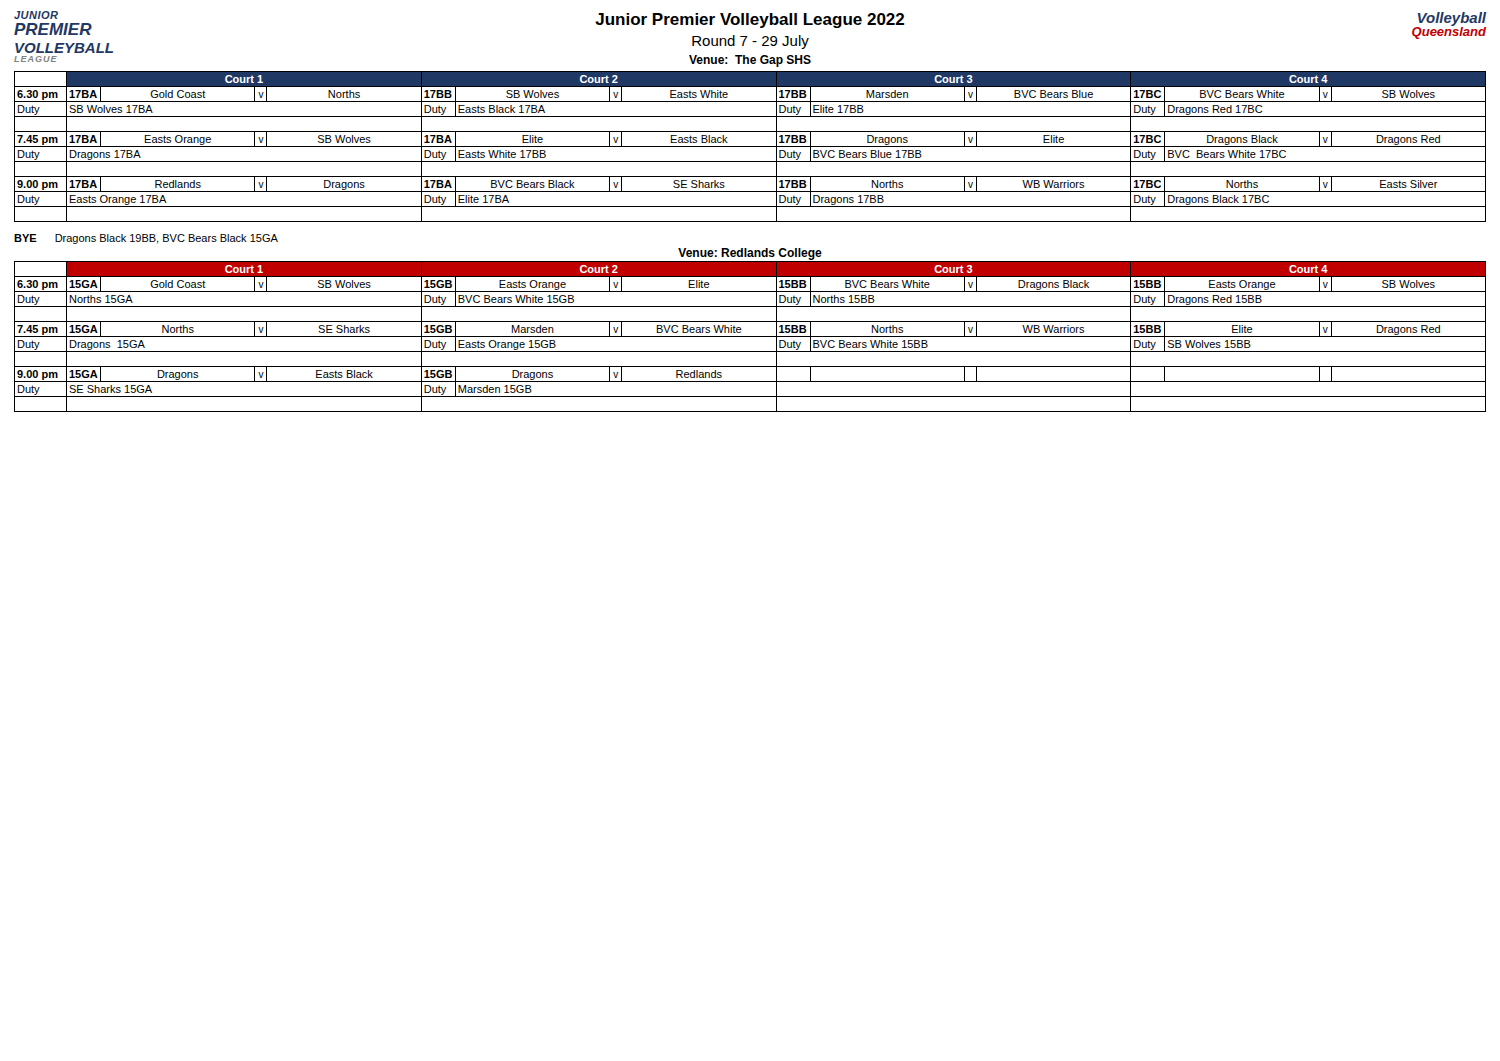JUNIOR
PREMIER
VOLLEYBALL
LEAGUE
Junior Premier Volleyball League 2022
Round 7 - 29 July
Venue: The Gap SHS
Volleyball
Queensland
| | Court 1 | Court 2 | Court 3 | Court 4 |
| 6.30 pm | 17BA | Gold Coast | v | Norths | 17BB | SB Wolves | v | Easts White | 17BB | Marsden | v | BVC Bears Blue | 17BC | BVC Bears White | v | SB Wolves |
| Duty | SB Wolves 17BA | Duty | Easts Black 17BA | Duty | Elite 17BB | Duty | Dragons Red 17BC |
| 7.45 pm | 17BA | Easts Orange | v | SB Wolves | 17BA | Elite | v | Easts Black | 17BB | Dragons | v | Elite | 17BC | Dragons Black | v | Dragons Red |
| Duty | Dragons 17BA | Duty | Easts White 17BB | Duty | BVC Bears Blue 17BB | Duty | BVC Bears White 17BC |
| 9.00 pm | 17BA | Redlands | v | Dragons | 17BA | BVC Bears Black | v | SE Sharks | 17BB | Norths | v | WB Warriors | 17BC | Norths | v | Easts Silver |
| Duty | Easts Orange 17BA | Duty | Elite 17BA | Duty | Dragons 17BB | Duty | Dragons Black 17BC |
BYEDragons Black 19BB, BVC Bears Black 15GA
Venue: Redlands College
| | Court 1 | Court 2 | Court 3 | Court 4 |
| 6.30 pm | 15GA | Gold Coast | v | SB Wolves | 15GB | Easts Orange | v | Elite | 15BB | BVC Bears White | v | Dragons Black | 15BB | Easts Orange | v | SB Wolves |
| Duty | Norths 15GA | Duty | BVC Bears White 15GB | Duty | Norths 15BB | Duty | Dragons Red 15BB |
| 7.45 pm | 15GA | Norths | v | SE Sharks | 15GB | Marsden | v | BVC Bears White | 15BB | Norths | v | WB Warriors | 15BB | Elite | v | Dragons Red |
| Duty | Dragons 15GA | Duty | Easts Orange 15GB | Duty | BVC Bears White 15BB | Duty | SB Wolves 15BB |
| 9.00 pm | 15GA | Dragons | v | Easts Black | 15GB | Dragons | v | Redlands | | | | | | | | |
| Duty | SE Sharks 15GA | Duty | Marsden 15GB | | |